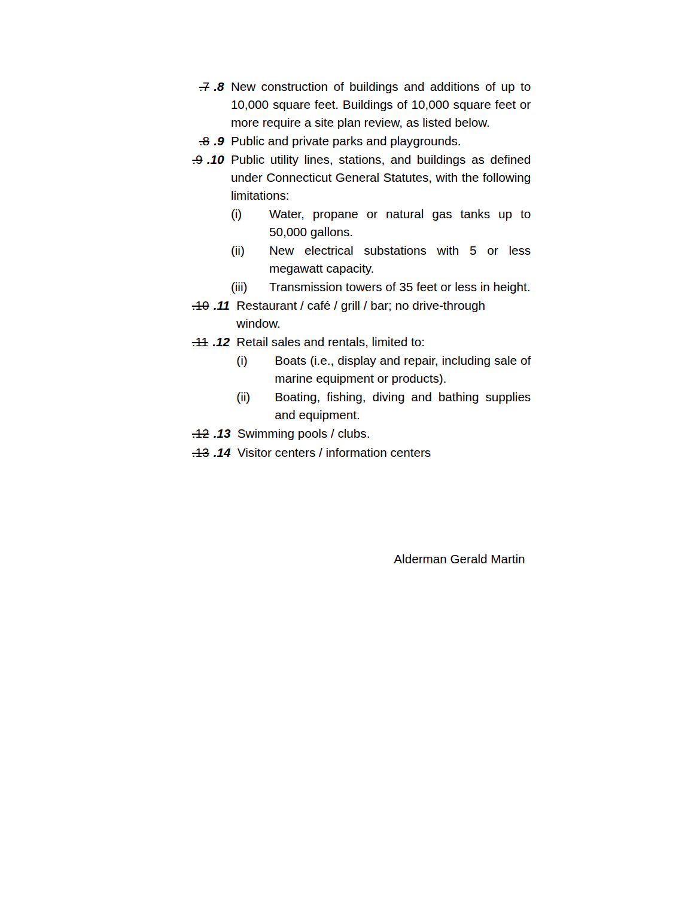.7.8 New construction of buildings and additions of up to 10,000 square feet. Buildings of 10,000 square feet or more require a site plan review, as listed below.
.8.9 Public and private parks and playgrounds.
.9.10 Public utility lines, stations, and buildings as defined under Connecticut General Statutes, with the following limitations:
(i) Water, propane or natural gas tanks up to 50,000 gallons.
(ii) New electrical substations with 5 or less megawatt capacity.
(iii) Transmission towers of 35 feet or less in height.
.10.11 Restaurant / café / grill / bar; no drive-through window.
.11.12 Retail sales and rentals, limited to:
(i) Boats (i.e., display and repair, including sale of marine equipment or products).
(ii) Boating, fishing, diving and bathing supplies and equipment.
.12.13 Swimming pools / clubs.
.13.14 Visitor centers / information centers
Alderman Gerald Martin